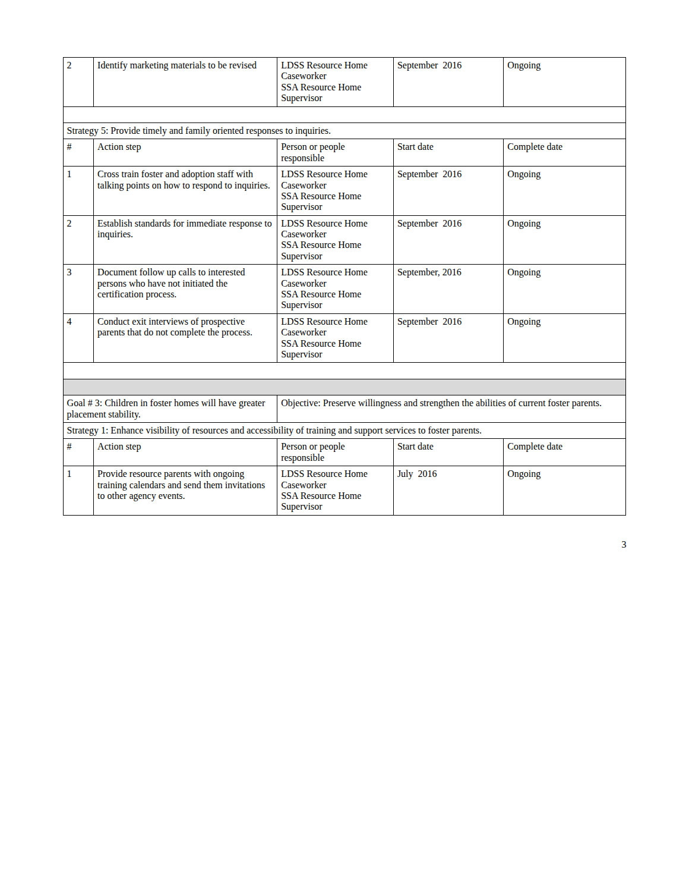| 2 | Identify marketing materials to be revised | LDSS Resource Home Caseworker SSA Resource Home Supervisor | September 2016 | Ongoing |
| Strategy 5: Provide timely and family oriented responses to inquiries. |
| # | Action step | Person or people responsible | Start date | Complete date |
| 1 | Cross train foster and adoption staff with talking points on how to respond to inquiries. | LDSS Resource Home Caseworker SSA Resource Home Supervisor | September 2016 | Ongoing |
| 2 | Establish standards for immediate response to inquiries. | LDSS Resource Home Caseworker SSA Resource Home Supervisor | September 2016 | Ongoing |
| 3 | Document follow up calls to interested persons who have not initiated the certification process. | LDSS Resource Home Caseworker SSA Resource Home Supervisor | September, 2016 | Ongoing |
| 4 | Conduct exit interviews of prospective parents that do not complete the process. | LDSS Resource Home Caseworker SSA Resource Home Supervisor | September 2016 | Ongoing |
| Goal # 3: Children in foster homes will have greater placement stability. | Objective: Preserve willingness and strengthen the abilities of current foster parents. |
| Strategy 1: Enhance visibility of resources and accessibility of training and support services to foster parents. |
| # | Action step | Person or people responsible | Start date | Complete date |
| 1 | Provide resource parents with ongoing training calendars and send them invitations to other agency events. | LDSS Resource Home Caseworker SSA Resource Home Supervisor | July 2016 | Ongoing |
3